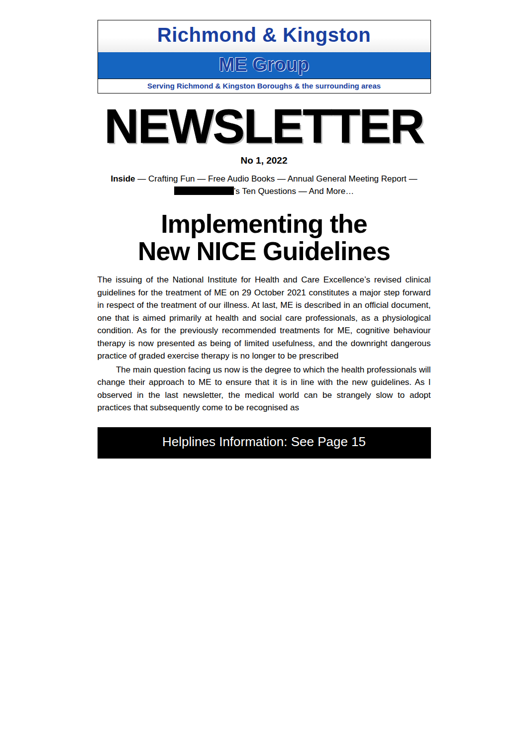Richmond & Kingston
ME Group
Serving Richmond & Kingston Boroughs & the surrounding areas
NEWSLETTER
No 1, 2022
Inside — Crafting Fun — Free Audio Books — Annual General Meeting Report — ’s Ten Questions — And More…
Implementing the
New NICE Guidelines
The issuing of the National Institute for Health and Care Excellence’s revised clinical guidelines for the treatment of ME on 29 October 2021 constitutes a major step forward in respect of the treatment of our illness. At last, ME is described in an official document, one that is aimed primarily at health and social care professionals, as a physiological condition. As for the previously recommended treatments for ME, cognitive behaviour therapy is now presented as being of limited usefulness, and the downright dangerous practice of graded exercise therapy is no longer to be prescribed
The main question facing us now is the degree to which the health professionals will change their approach to ME to ensure that it is in line with the new guidelines. As I observed in the last newsletter, the medical world can be strangely slow to adopt practices that subsequently come to be recognised as
Helplines Information: See Page 15